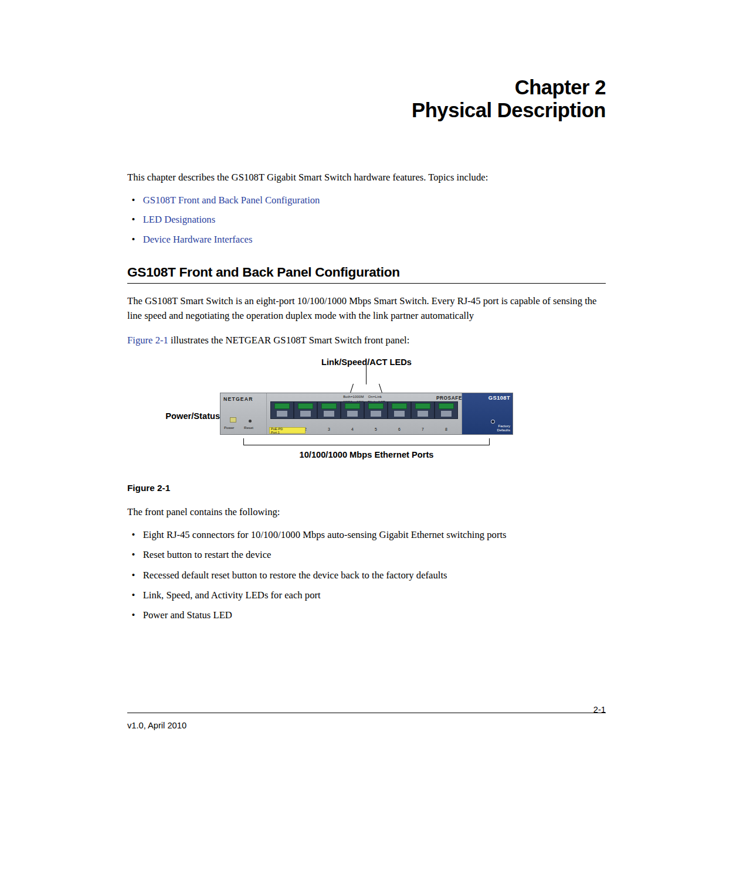Chapter 2
Physical Description
This chapter describes the GS108T Gigabit Smart Switch hardware features. Topics include:
GS108T Front and Back Panel Configuration
LED Designations
Device Hardware Interfaces
GS108T Front and Back Panel Configuration
The GS108T Smart Switch is an eight-port 10/100/1000 Mbps Smart Switch. Every RJ-45 port is capable of sensing the line speed and negotiating the operation duplex mode with the link partner automatically
Figure 2-1 illustrates the NETGEAR GS108T Smart Switch front panel:
Link/Speed/ACT LEDs
Power/Status LED
NETGEAR
Power
Reset
Both=1000M On=Link
100M 10M Blink=ACT
12345678
PoE-PD
Port 1
PROSAFE
GS108T
Factory
Defaults
10/100/1000 Mbps Ethernet Ports
Figure 2-1
The front panel contains the following:
Eight RJ-45 connectors for 10/100/1000 Mbps auto-sensing Gigabit Ethernet switching ports
Reset button to restart the device
Recessed default reset button to restore the device back to the factory defaults
Link, Speed, and Activity LEDs for each port
Power and Status LED
2-1
v1.0, April 2010